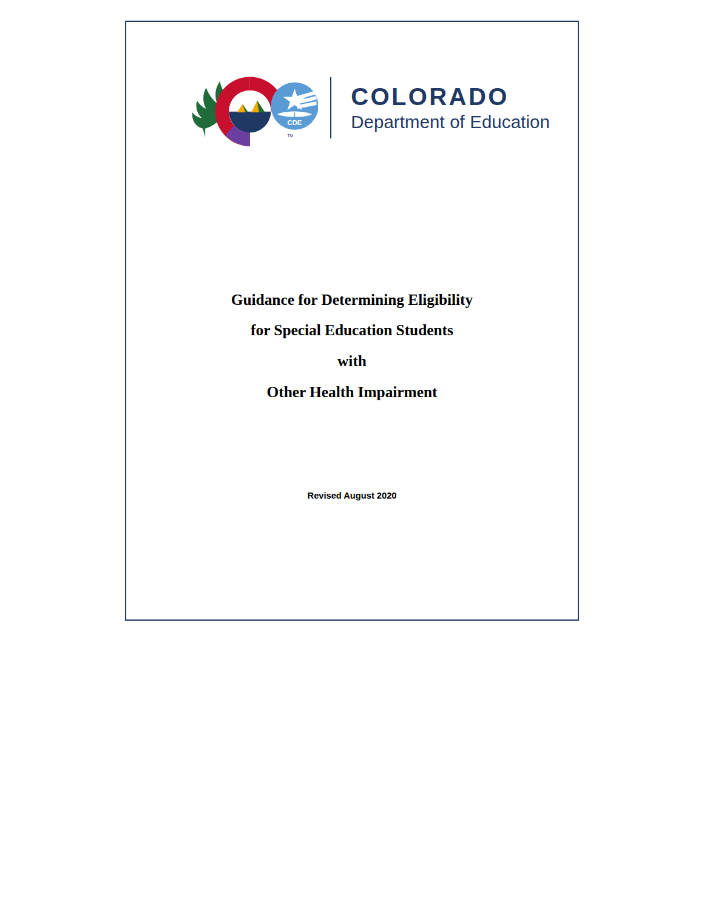TM CDE
COLORADO
Department of Education
Guidance for Determining Eligibility
for Special Education Students
with
Other Health Impairment
Revised August 2020